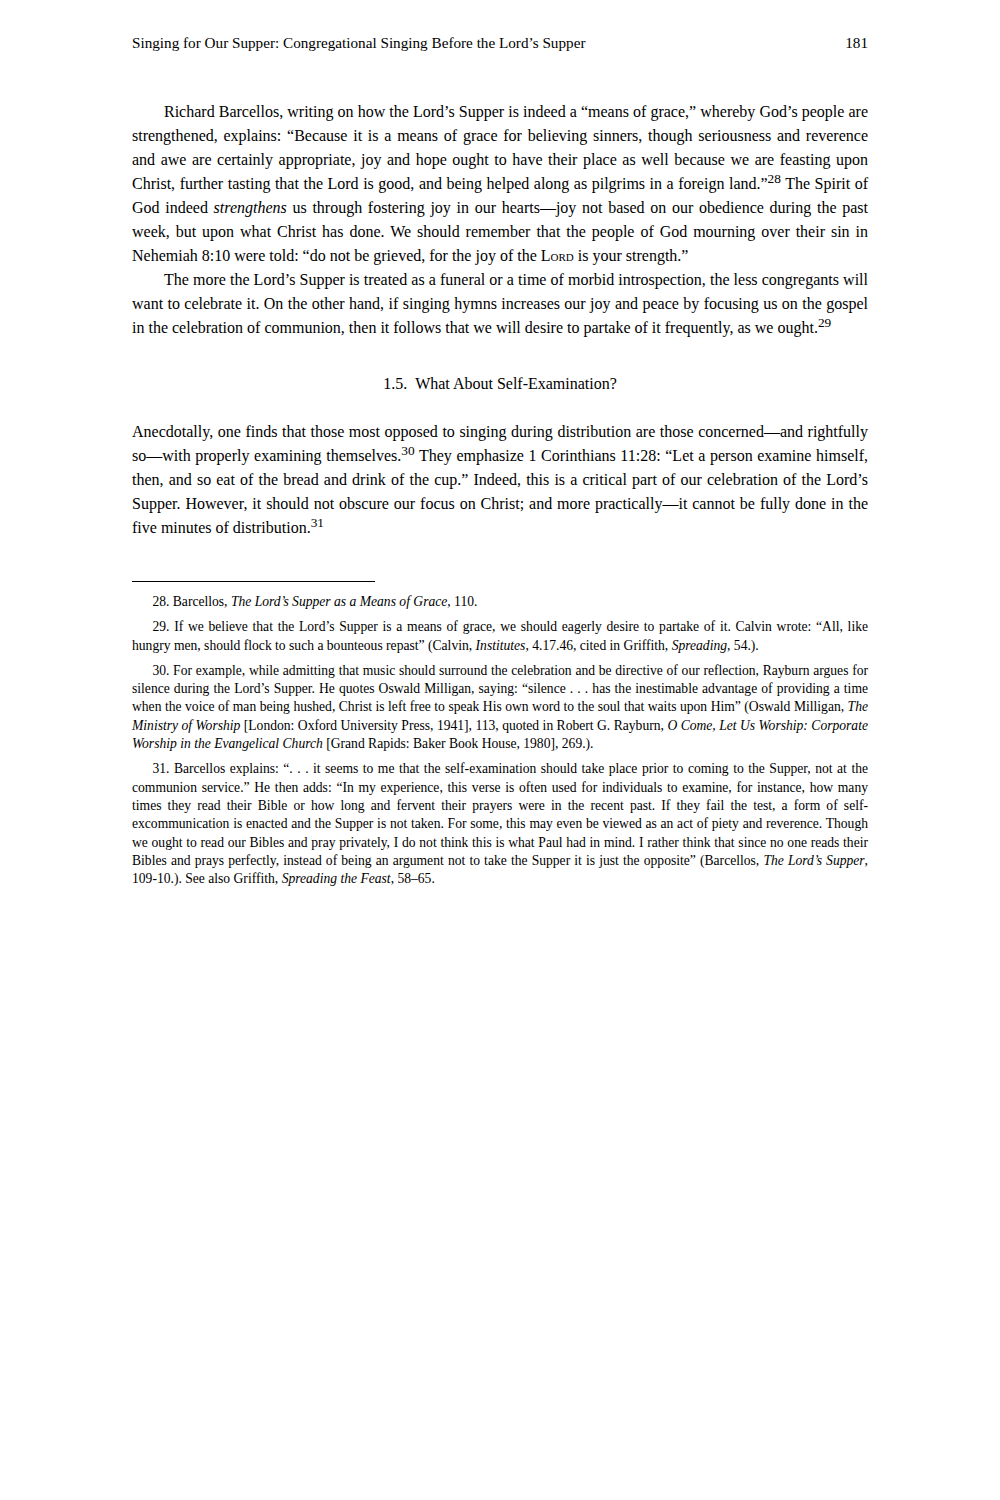Singing for Our Supper: Congregational Singing Before the Lord’s Supper 181
Richard Barcellos, writing on how the Lord’s Supper is indeed a “means of grace,” whereby God’s people are strengthened, explains: “Because it is a means of grace for believing sinners, though seriousness and reverence and awe are certainly appropriate, joy and hope ought to have their place as well because we are feasting upon Christ, further tasting that the Lord is good, and being helped along as pilgrims in a foreign land.”28 The Spirit of God indeed strengthens us through fostering joy in our hearts—joy not based on our obedience during the past week, but upon what Christ has done. We should remember that the people of God mourning over their sin in Nehemiah 8:10 were told: “do not be grieved, for the joy of the Lord is your strength.”
The more the Lord’s Supper is treated as a funeral or a time of morbid introspection, the less congregants will want to celebrate it. On the other hand, if singing hymns increases our joy and peace by focusing us on the gospel in the celebration of communion, then it follows that we will desire to partake of it frequently, as we ought.29
1.5. What About Self-Examination?
Anecdotally, one finds that those most opposed to singing during distribution are those concerned—and rightfully so—with properly examining themselves.30 They emphasize 1 Corinthians 11:28: “Let a person examine himself, then, and so eat of the bread and drink of the cup.” Indeed, this is a critical part of our celebration of the Lord’s Supper. However, it should not obscure our focus on Christ; and more practically—it cannot be fully done in the five minutes of distribution.31
28. Barcellos, The Lord’s Supper as a Means of Grace, 110.
29. If we believe that the Lord’s Supper is a means of grace, we should eagerly desire to partake of it. Calvin wrote: “All, like hungry men, should flock to such a bounteous repast” (Calvin, Institutes, 4.17.46, cited in Griffith, Spreading, 54.).
30. For example, while admitting that music should surround the celebration and be directive of our reflection, Rayburn argues for silence during the Lord’s Supper. He quotes Oswald Milligan, saying: “silence . . . has the inestimable advantage of providing a time when the voice of man being hushed, Christ is left free to speak His own word to the soul that waits upon Him” (Oswald Milligan, The Ministry of Worship [London: Oxford University Press, 1941], 113, quoted in Robert G. Rayburn, O Come, Let Us Worship: Corporate Worship in the Evangelical Church [Grand Rapids: Baker Book House, 1980], 269.).
31. Barcellos explains: “. . . it seems to me that the self-examination should take place prior to coming to the Supper, not at the communion service.” He then adds: “In my experience, this verse is often used for individuals to examine, for instance, how many times they read their Bible or how long and fervent their prayers were in the recent past. If they fail the test, a form of self-excommunication is enacted and the Supper is not taken. For some, this may even be viewed as an act of piety and reverence. Though we ought to read our Bibles and pray privately, I do not think this is what Paul had in mind. I rather think that since no one reads their Bibles and prays perfectly, instead of being an argument not to take the Supper it is just the opposite” (Barcellos, The Lord’s Supper, 109-10.). See also Griffith, Spreading the Feast, 58–65.